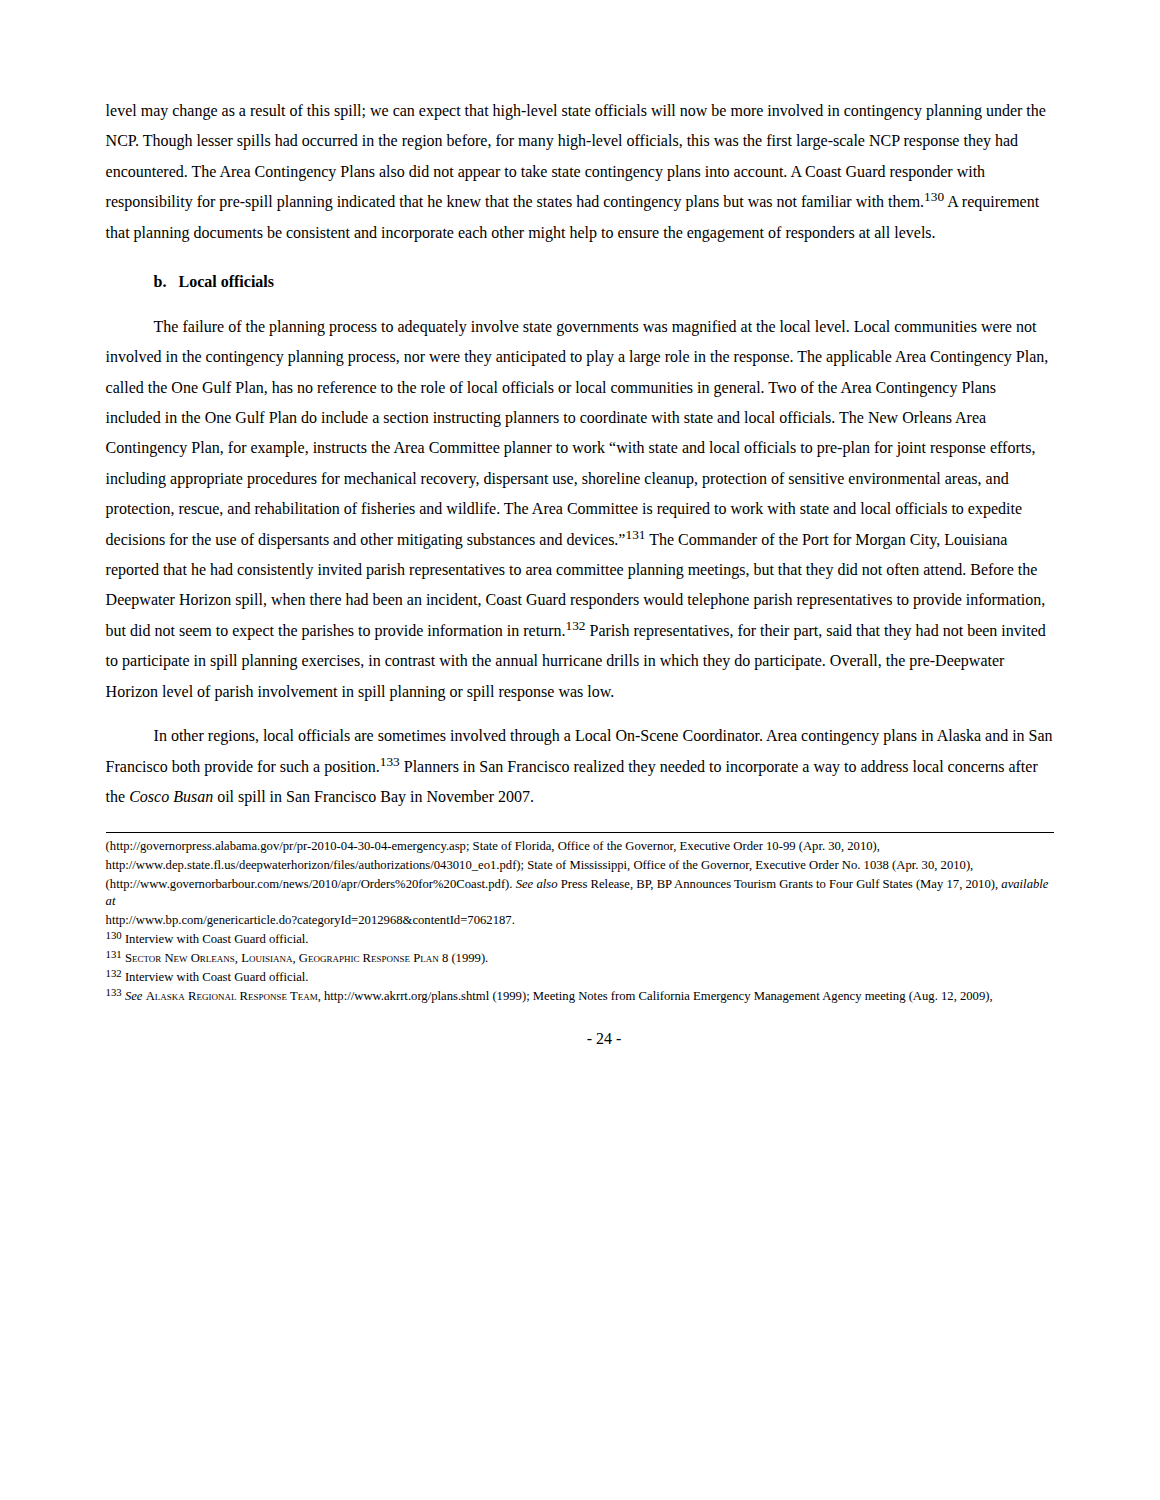level may change as a result of this spill; we can expect that high-level state officials will now be more involved in contingency planning under the NCP. Though lesser spills had occurred in the region before, for many high-level officials, this was the first large-scale NCP response they had encountered. The Area Contingency Plans also did not appear to take state contingency plans into account. A Coast Guard responder with responsibility for pre-spill planning indicated that he knew that the states had contingency plans but was not familiar with them.130 A requirement that planning documents be consistent and incorporate each other might help to ensure the engagement of responders at all levels.
b. Local officials
The failure of the planning process to adequately involve state governments was magnified at the local level. Local communities were not involved in the contingency planning process, nor were they anticipated to play a large role in the response. The applicable Area Contingency Plan, called the One Gulf Plan, has no reference to the role of local officials or local communities in general. Two of the Area Contingency Plans included in the One Gulf Plan do include a section instructing planners to coordinate with state and local officials. The New Orleans Area Contingency Plan, for example, instructs the Area Committee planner to work “with state and local officials to pre-plan for joint response efforts, including appropriate procedures for mechanical recovery, dispersant use, shoreline cleanup, protection of sensitive environmental areas, and protection, rescue, and rehabilitation of fisheries and wildlife. The Area Committee is required to work with state and local officials to expedite decisions for the use of dispersants and other mitigating substances and devices.”131 The Commander of the Port for Morgan City, Louisiana reported that he had consistently invited parish representatives to area committee planning meetings, but that they did not often attend. Before the Deepwater Horizon spill, when there had been an incident, Coast Guard responders would telephone parish representatives to provide information, but did not seem to expect the parishes to provide information in return.132 Parish representatives, for their part, said that they had not been invited to participate in spill planning exercises, in contrast with the annual hurricane drills in which they do participate. Overall, the pre-Deepwater Horizon level of parish involvement in spill planning or spill response was low.
In other regions, local officials are sometimes involved through a Local On-Scene Coordinator. Area contingency plans in Alaska and in San Francisco both provide for such a position.133 Planners in San Francisco realized they needed to incorporate a way to address local concerns after the Cosco Busan oil spill in San Francisco Bay in November 2007.
(http://governorpress.alabama.gov/pr/pr-2010-04-30-04-emergency.asp; State of Florida, Office of the Governor, Executive Order 10-99 (Apr. 30, 2010),
http://www.dep.state.fl.us/deepwaterhorizon/files/authorizations/043010_eo1.pdf); State of Mississippi, Office of the Governor, Executive Order No. 1038 (Apr. 30, 2010),
(http://www.governorbarbour.com/news/2010/apr/Orders%20for%20Coast.pdf). See also Press Release, BP, BP Announces Tourism Grants to Four Gulf States (May 17, 2010), available at
http://www.bp.com/genericarticle.do?categoryId=2012968&contentId=7062187.
130 Interview with Coast Guard official.
131 Sector New Orleans, Louisiana, Geographic Response Plan 8 (1999).
132 Interview with Coast Guard official.
133 See Alaska Regional Response Team, http://www.akrrt.org/plans.shtml (1999); Meeting Notes from California Emergency Management Agency meeting (Aug. 12, 2009),
- 24 -